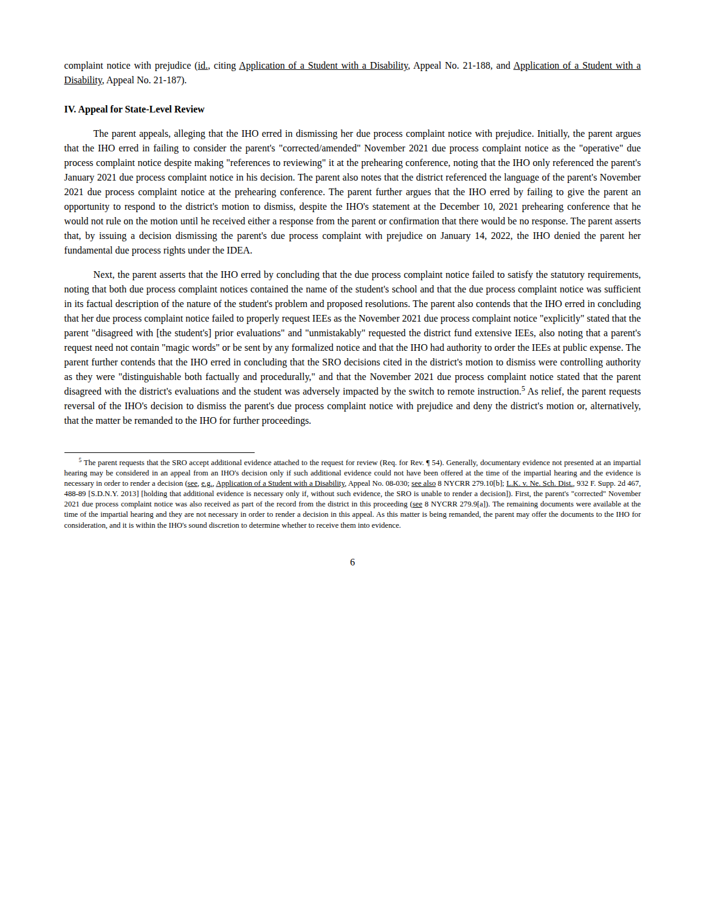complaint notice with prejudice (id., citing Application of a Student with a Disability, Appeal No. 21-188, and Application of a Student with a Disability, Appeal No. 21-187).
IV. Appeal for State-Level Review
The parent appeals, alleging that the IHO erred in dismissing her due process complaint notice with prejudice. Initially, the parent argues that the IHO erred in failing to consider the parent's "corrected/amended" November 2021 due process complaint notice as the "operative" due process complaint notice despite making "references to reviewing" it at the prehearing conference, noting that the IHO only referenced the parent's January 2021 due process complaint notice in his decision. The parent also notes that the district referenced the language of the parent's November 2021 due process complaint notice at the prehearing conference. The parent further argues that the IHO erred by failing to give the parent an opportunity to respond to the district's motion to dismiss, despite the IHO's statement at the December 10, 2021 prehearing conference that he would not rule on the motion until he received either a response from the parent or confirmation that there would be no response. The parent asserts that, by issuing a decision dismissing the parent's due process complaint with prejudice on January 14, 2022, the IHO denied the parent her fundamental due process rights under the IDEA.
Next, the parent asserts that the IHO erred by concluding that the due process complaint notice failed to satisfy the statutory requirements, noting that both due process complaint notices contained the name of the student's school and that the due process complaint notice was sufficient in its factual description of the nature of the student's problem and proposed resolutions. The parent also contends that the IHO erred in concluding that her due process complaint notice failed to properly request IEEs as the November 2021 due process complaint notice "explicitly" stated that the parent "disagreed with [the student's] prior evaluations" and "unmistakably" requested the district fund extensive IEEs, also noting that a parent's request need not contain "magic words" or be sent by any formalized notice and that the IHO had authority to order the IEEs at public expense. The parent further contends that the IHO erred in concluding that the SRO decisions cited in the district's motion to dismiss were controlling authority as they were "distinguishable both factually and procedurally," and that the November 2021 due process complaint notice stated that the parent disagreed with the district's evaluations and the student was adversely impacted by the switch to remote instruction.5 As relief, the parent requests reversal of the IHO's decision to dismiss the parent's due process complaint notice with prejudice and deny the district's motion or, alternatively, that the matter be remanded to the IHO for further proceedings.
5 The parent requests that the SRO accept additional evidence attached to the request for review (Req. for Rev. ¶ 54). Generally, documentary evidence not presented at an impartial hearing may be considered in an appeal from an IHO's decision only if such additional evidence could not have been offered at the time of the impartial hearing and the evidence is necessary in order to render a decision (see, e.g., Application of a Student with a Disability, Appeal No. 08-030; see also 8 NYCRR 279.10[b]; L.K. v. Ne. Sch. Dist., 932 F. Supp. 2d 467, 488-89 [S.D.N.Y. 2013] [holding that additional evidence is necessary only if, without such evidence, the SRO is unable to render a decision]). First, the parent's "corrected" November 2021 due process complaint notice was also received as part of the record from the district in this proceeding (see 8 NYCRR 279.9[a]). The remaining documents were available at the time of the impartial hearing and they are not necessary in order to render a decision in this appeal. As this matter is being remanded, the parent may offer the documents to the IHO for consideration, and it is within the IHO's sound discretion to determine whether to receive them into evidence.
6